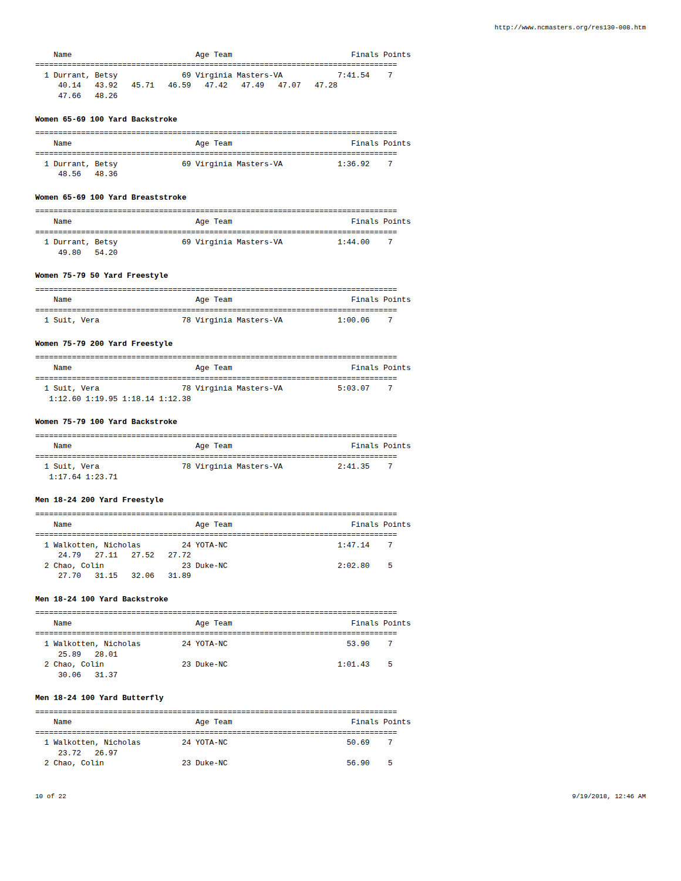http://www.ncmasters.org/res130-008.htm
    Name                           Age Team                          Finals Points
===============================================================================
  1 Durrant, Betsy              69 Virginia Masters-VA            7:41.54    7
     40.14   43.92   45.71   46.59   47.42   47.49   47.07   47.28
     47.66   48.26
Women 65-69 100 Yard Backstroke
===============================================================================
    Name                           Age Team                          Finals Points
===============================================================================
  1 Durrant, Betsy              69 Virginia Masters-VA            1:36.92    7
     48.56   48.36
Women 65-69 100 Yard Breaststroke
===============================================================================
    Name                           Age Team                          Finals Points
===============================================================================
  1 Durrant, Betsy              69 Virginia Masters-VA            1:44.00    7
     49.80   54.20
Women 75-79 50 Yard Freestyle
===============================================================================
    Name                           Age Team                          Finals Points
===============================================================================
  1 Suit, Vera                  78 Virginia Masters-VA            1:00.06    7
Women 75-79 200 Yard Freestyle
===============================================================================
    Name                           Age Team                          Finals Points
===============================================================================
  1 Suit, Vera                  78 Virginia Masters-VA            5:03.07    7
   1:12.60 1:19.95 1:18.14 1:12.38
Women 75-79 100 Yard Backstroke
===============================================================================
    Name                           Age Team                          Finals Points
===============================================================================
  1 Suit, Vera                  78 Virginia Masters-VA            2:41.35    7
   1:17.64 1:23.71
Men 18-24 200 Yard Freestyle
===============================================================================
    Name                           Age Team                          Finals Points
===============================================================================
  1 Walkotten, Nicholas         24 YOTA-NC                        1:47.14    7
     24.79   27.11   27.52   27.72
  2 Chao, Colin                 23 Duke-NC                        2:02.80    5
     27.70   31.15   32.06   31.89
Men 18-24 100 Yard Backstroke
===============================================================================
    Name                           Age Team                          Finals Points
===============================================================================
  1 Walkotten, Nicholas         24 YOTA-NC                          53.90    7
     25.89   28.01
  2 Chao, Colin                 23 Duke-NC                        1:01.43    5
     30.06   31.37
Men 18-24 100 Yard Butterfly
===============================================================================
    Name                           Age Team                          Finals Points
===============================================================================
  1 Walkotten, Nicholas         24 YOTA-NC                          50.69    7
     23.72   26.97
  2 Chao, Colin                 23 Duke-NC                          56.90    5
10 of 22 9/19/2018, 12:46 AM